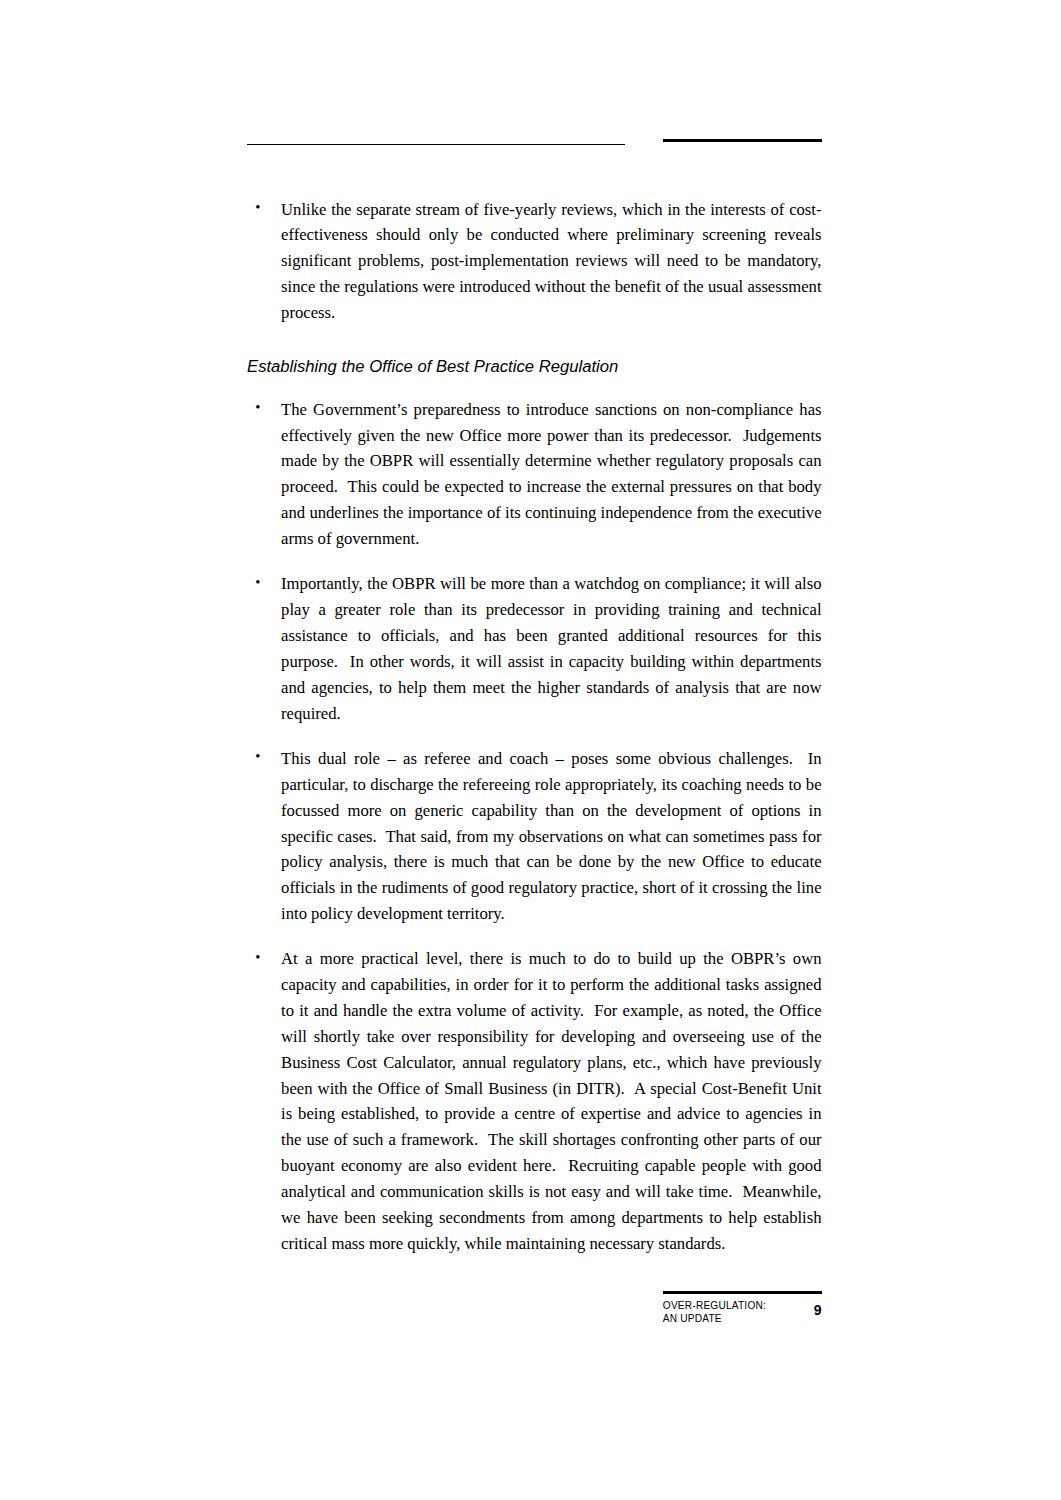Unlike the separate stream of five-yearly reviews, which in the interests of cost-effectiveness should only be conducted where preliminary screening reveals significant problems, post-implementation reviews will need to be mandatory, since the regulations were introduced without the benefit of the usual assessment process.
Establishing the Office of Best Practice Regulation
The Government’s preparedness to introduce sanctions on non-compliance has effectively given the new Office more power than its predecessor. Judgements made by the OBPR will essentially determine whether regulatory proposals can proceed. This could be expected to increase the external pressures on that body and underlines the importance of its continuing independence from the executive arms of government.
Importantly, the OBPR will be more than a watchdog on compliance; it will also play a greater role than its predecessor in providing training and technical assistance to officials, and has been granted additional resources for this purpose. In other words, it will assist in capacity building within departments and agencies, to help them meet the higher standards of analysis that are now required.
This dual role – as referee and coach – poses some obvious challenges. In particular, to discharge the refereeing role appropriately, its coaching needs to be focussed more on generic capability than on the development of options in specific cases. That said, from my observations on what can sometimes pass for policy analysis, there is much that can be done by the new Office to educate officials in the rudiments of good regulatory practice, short of it crossing the line into policy development territory.
At a more practical level, there is much to do to build up the OBPR’s own capacity and capabilities, in order for it to perform the additional tasks assigned to it and handle the extra volume of activity. For example, as noted, the Office will shortly take over responsibility for developing and overseeing use of the Business Cost Calculator, annual regulatory plans, etc., which have previously been with the Office of Small Business (in DITR). A special Cost-Benefit Unit is being established, to provide a centre of expertise and advice to agencies in the use of such a framework. The skill shortages confronting other parts of our buoyant economy are also evident here. Recruiting capable people with good analytical and communication skills is not easy and will take time. Meanwhile, we have been seeking secondments from among departments to help establish critical mass more quickly, while maintaining necessary standards.
Over-regulation:
an update
9